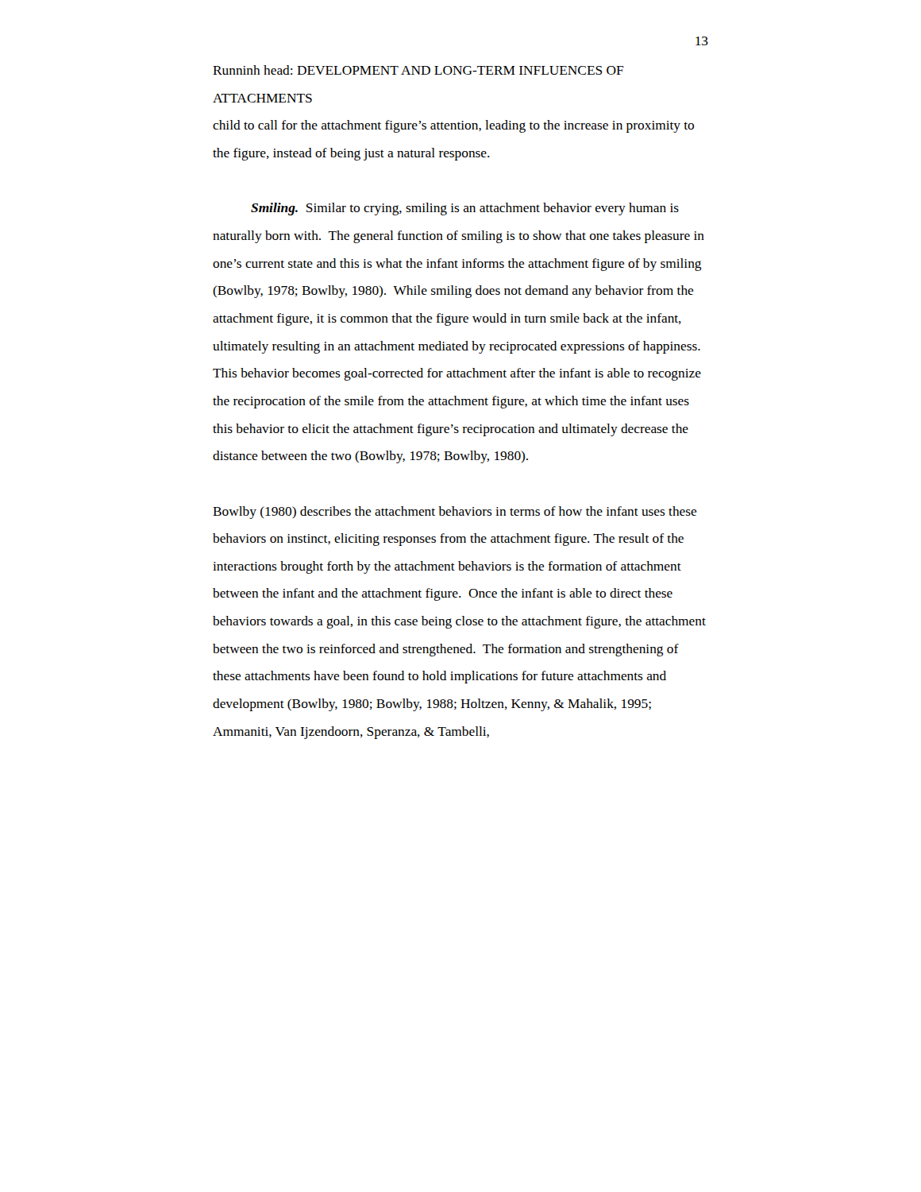13
Runninh head: DEVELOPMENT AND LONG-TERM INFLUENCES OF ATTACHMENTS
child to call for the attachment figure’s attention, leading to the increase in proximity to the figure, instead of being just a natural response.
Smiling. Similar to crying, smiling is an attachment behavior every human is naturally born with. The general function of smiling is to show that one takes pleasure in one’s current state and this is what the infant informs the attachment figure of by smiling (Bowlby, 1978; Bowlby, 1980). While smiling does not demand any behavior from the attachment figure, it is common that the figure would in turn smile back at the infant, ultimately resulting in an attachment mediated by reciprocated expressions of happiness. This behavior becomes goal-corrected for attachment after the infant is able to recognize the reciprocation of the smile from the attachment figure, at which time the infant uses this behavior to elicit the attachment figure’s reciprocation and ultimately decrease the distance between the two (Bowlby, 1978; Bowlby, 1980).
Bowlby (1980) describes the attachment behaviors in terms of how the infant uses these behaviors on instinct, eliciting responses from the attachment figure. The result of the interactions brought forth by the attachment behaviors is the formation of attachment between the infant and the attachment figure. Once the infant is able to direct these behaviors towards a goal, in this case being close to the attachment figure, the attachment between the two is reinforced and strengthened. The formation and strengthening of these attachments have been found to hold implications for future attachments and development (Bowlby, 1980; Bowlby, 1988; Holtzen, Kenny, & Mahalik, 1995; Ammaniti, Van Ijzendoorn, Speranza, & Tambelli,